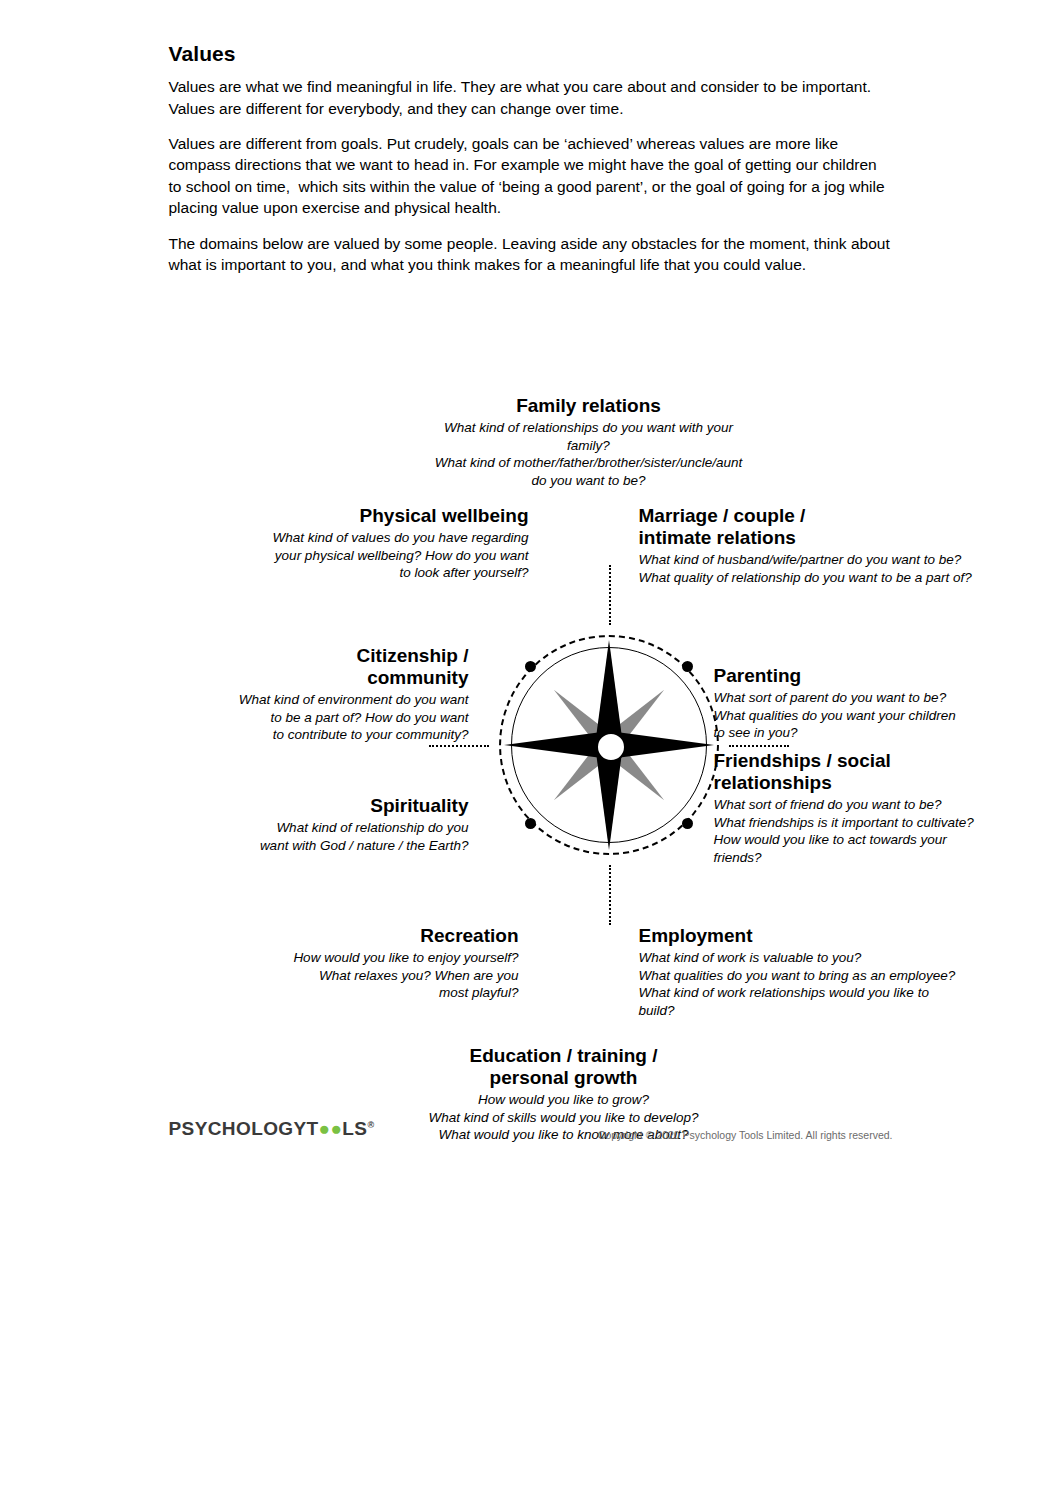Values
Values are what we find meaningful in life. They are what you care about and consider to be important. Values are different for everybody, and they can change over time.
Values are different from goals. Put crudely, goals can be ‘achieved’ whereas values are more like compass directions that we want to head in. For example we might have the goal of getting our children to school on time, which sits within the value of ‘being a good parent’, or the goal of going for a jog while placing value upon exercise and physical health.
The domains below are valued by some people. Leaving aside any obstacles for the moment, think about what is important to you, and what you think makes for a meaningful life that you could value.
Family relations
What kind of relationships do you want with your family?
What kind of mother/father/brother/sister/uncle/aunt do you want to be?
Physical wellbeing
What kind of values do you have regarding
your physical wellbeing? How do you want
to look after yourself?
Marriage / couple /
intimate relations
What kind of husband/wife/partner do you want to be?
What quality of relationship do you want to be a part of?
Citizenship /
community
What kind of environment do you want
to be a part of? How do you want
to contribute to your community?
Parenting
What sort of parent do you want to be?
What qualities do you want your children
to see in you?
Spirituality
What kind of relationship do you
want with God / nature / the Earth?
Friendships / social
relationships
What sort of friend do you want to be?
What friendships is it important to cultivate?
How would you like to act towards your
friends?
Recreation
How would you like to enjoy yourself?
What relaxes you? When are you
most playful?
Employment
What kind of work is valuable to you?
What qualities do you want to bring as an employee?
What kind of work relationships would you like to
build?
Education / training /
personal growth
How would you like to grow?
What kind of skills would you like to develop?
What would you like to know more about?
PSYCHOLOGYT●●LS®
Copyright © 2020 Psychology Tools Limited. All rights reserved.